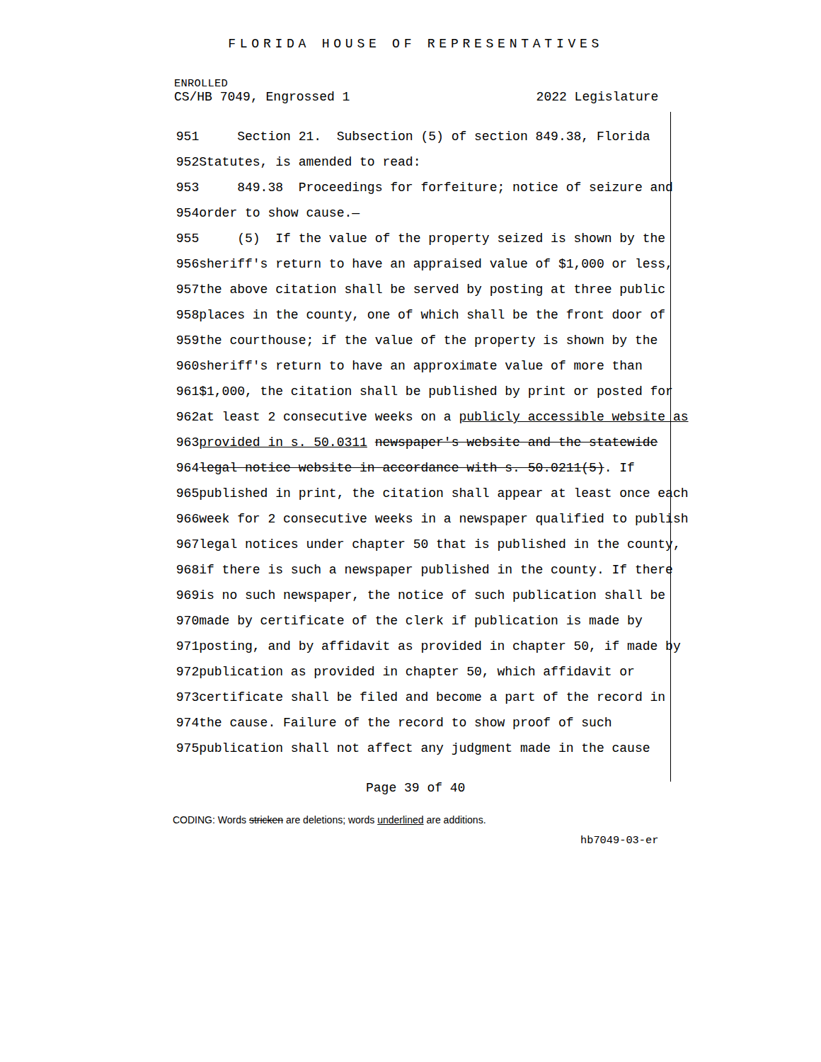FLORIDA HOUSE OF REPRESENTATIVES
ENROLLED
CS/HB 7049, Engrossed 1 2022 Legislature
| 951 | Section 21. Subsection (5) of section 849.38, Florida |
| 952 | Statutes, is amended to read: |
| 953 | 849.38 Proceedings for forfeiture; notice of seizure and |
| 954 | order to show cause.— |
| 955 | (5) If the value of the property seized is shown by the |
| 956 | sheriff's return to have an appraised value of $1,000 or less, |
| 957 | the above citation shall be served by posting at three public |
| 958 | places in the county, one of which shall be the front door of |
| 959 | the courthouse; if the value of the property is shown by the |
| 960 | sheriff's return to have an approximate value of more than |
| 961 | $1,000, the citation shall be published by print or posted for |
| 962 | at least 2 consecutive weeks on a publicly accessible website as |
| 963 | provided in s. 50.0311 newspaper's website and the statewide |
| 964 | legal notice website in accordance with s. 50.0211(5) . If |
| 965 | published in print, the citation shall appear at least once each |
| 966 | week for 2 consecutive weeks in a newspaper qualified to publish |
| 967 | legal notices under chapter 50 that is published in the county, |
| 968 | if there is such a newspaper published in the county. If there |
| 969 | is no such newspaper, the notice of such publication shall be |
| 970 | made by certificate of the clerk if publication is made by |
| 971 | posting, and by affidavit as provided in chapter 50, if made by |
| 972 | publication as provided in chapter 50, which affidavit or |
| 973 | certificate shall be filed and become a part of the record in |
| 974 | the cause. Failure of the record to show proof of such |
| 975 | publication shall not affect any judgment made in the cause |
Page 39 of 40
CODING: Words stricken are deletions; words underlined are additions.
hb7049-03-er